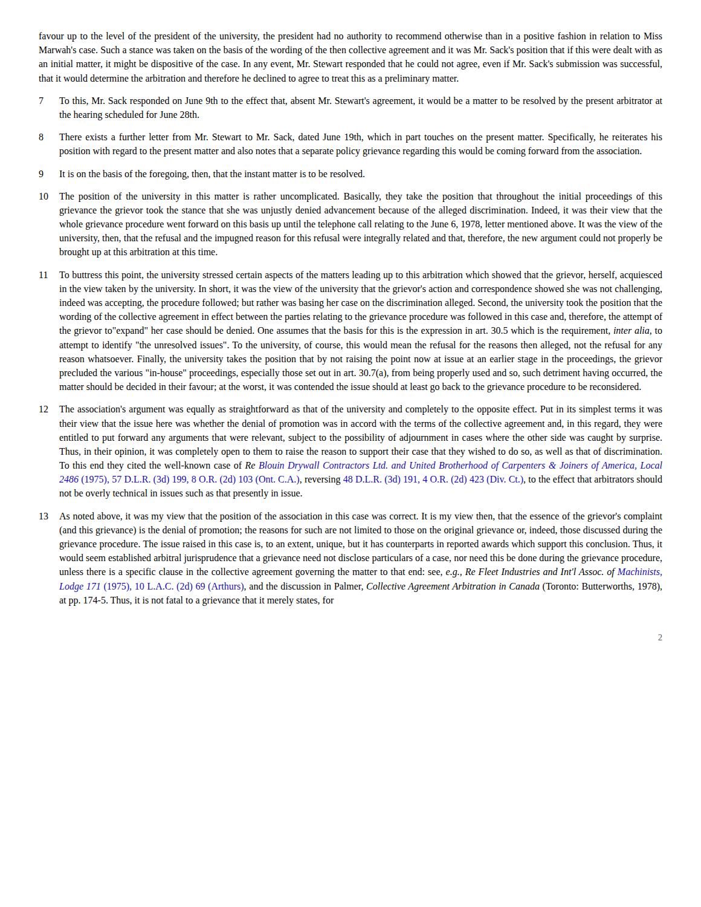favour up to the level of the president of the university, the president had no authority to recommend otherwise than in a positive fashion in relation to Miss Marwah's case. Such a stance was taken on the basis of the wording of the then collective agreement and it was Mr. Sack's position that if this were dealt with as an initial matter, it might be dispositive of the case. In any event, Mr. Stewart responded that he could not agree, even if Mr. Sack's submission was successful, that it would determine the arbitration and therefore he declined to agree to treat this as a preliminary matter.
7 To this, Mr. Sack responded on June 9th to the effect that, absent Mr. Stewart's agreement, it would be a matter to be resolved by the present arbitrator at the hearing scheduled for June 28th.
8 There exists a further letter from Mr. Stewart to Mr. Sack, dated June 19th, which in part touches on the present matter. Specifically, he reiterates his position with regard to the present matter and also notes that a separate policy grievance regarding this would be coming forward from the association.
9 It is on the basis of the foregoing, then, that the instant matter is to be resolved.
10 The position of the university in this matter is rather uncomplicated. Basically, they take the position that throughout the initial proceedings of this grievance the grievor took the stance that she was unjustly denied advancement because of the alleged discrimination. Indeed, it was their view that the whole grievance procedure went forward on this basis up until the telephone call relating to the June 6, 1978, letter mentioned above. It was the view of the university, then, that the refusal and the impugned reason for this refusal were integrally related and that, therefore, the new argument could not properly be brought up at this arbitration at this time.
11 To buttress this point, the university stressed certain aspects of the matters leading up to this arbitration which showed that the grievor, herself, acquiesced in the view taken by the university. In short, it was the view of the university that the grievor's action and correspondence showed she was not challenging, indeed was accepting, the procedure followed; but rather was basing her case on the discrimination alleged. Second, the university took the position that the wording of the collective agreement in effect between the parties relating to the grievance procedure was followed in this case and, therefore, the attempt of the grievor to"expand" her case should be denied. One assumes that the basis for this is the expression in art. 30.5 which is the requirement, inter alia, to attempt to identify "the unresolved issues". To the university, of course, this would mean the refusal for the reasons then alleged, not the refusal for any reason whatsoever. Finally, the university takes the position that by not raising the point now at issue at an earlier stage in the proceedings, the grievor precluded the various "in-house" proceedings, especially those set out in art. 30.7(a), from being properly used and so, such detriment having occurred, the matter should be decided in their favour; at the worst, it was contended the issue should at least go back to the grievance procedure to be reconsidered.
12 The association's argument was equally as straightforward as that of the university and completely to the opposite effect. Put in its simplest terms it was their view that the issue here was whether the denial of promotion was in accord with the terms of the collective agreement and, in this regard, they were entitled to put forward any arguments that were relevant, subject to the possibility of adjournment in cases where the other side was caught by surprise. Thus, in their opinion, it was completely open to them to raise the reason to support their case that they wished to do so, as well as that of discrimination. To this end they cited the well-known case of Re Blouin Drywall Contractors Ltd. and United Brotherhood of Carpenters & Joiners of America, Local 2486 (1975), 57 D.L.R. (3d) 199, 8 O.R. (2d) 103 (Ont. C.A.), reversing 48 D.L.R. (3d) 191, 4 O.R. (2d) 423 (Div. Ct.), to the effect that arbitrators should not be overly technical in issues such as that presently in issue.
13 As noted above, it was my view that the position of the association in this case was correct. It is my view then, that the essence of the grievor's complaint (and this grievance) is the denial of promotion; the reasons for such are not limited to those on the original grievance or, indeed, those discussed during the grievance procedure. The issue raised in this case is, to an extent, unique, but it has counterparts in reported awards which support this conclusion. Thus, it would seem established arbitral jurisprudence that a grievance need not disclose particulars of a case, nor need this be done during the grievance procedure, unless there is a specific clause in the collective agreement governing the matter to that end: see, e.g., Re Fleet Industries and Int'l Assoc. of Machinists, Lodge 171 (1975), 10 L.A.C. (2d) 69 (Arthurs), and the discussion in Palmer, Collective Agreement Arbitration in Canada (Toronto: Butterworths, 1978), at pp. 174-5. Thus, it is not fatal to a grievance that it merely states, for
2